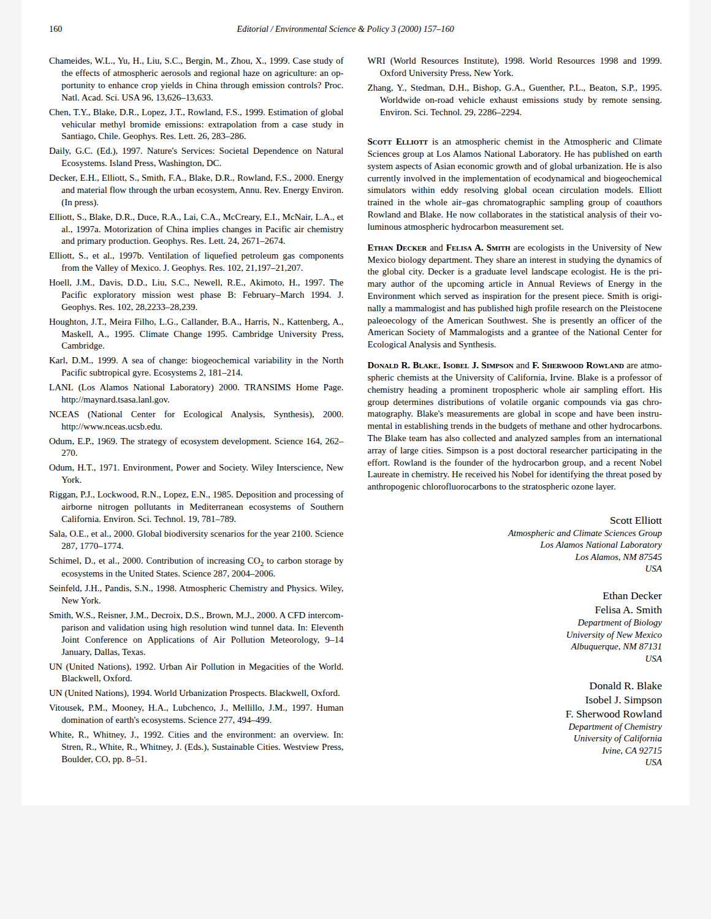160 Editorial / Environmental Science & Policy 3 (2000) 157–160
Chameides, W.L., Yu, H., Liu, S.C., Bergin, M., Zhou, X., 1999. Case study of the effects of atmospheric aerosols and regional haze on agriculture: an opportunity to enhance crop yields in China through emission controls? Proc. Natl. Acad. Sci. USA 96, 13,626–13,633.
Chen, T.Y., Blake, D.R., Lopez, J.T., Rowland, F.S., 1999. Estimation of global vehicular methyl bromide emissions: extrapolation from a case study in Santiago, Chile. Geophys. Res. Lett. 26, 283–286.
Daily, G.C. (Ed.), 1997. Nature's Services: Societal Dependence on Natural Ecosystems. Island Press, Washington, DC.
Decker, E.H., Elliott, S., Smith, F.A., Blake, D.R., Rowland, F.S., 2000. Energy and material flow through the urban ecosystem, Annu. Rev. Energy Environ. (In press).
Elliott, S., Blake, D.R., Duce, R.A., Lai, C.A., McCreary, E.I., McNair, L.A., et al., 1997a. Motorization of China implies changes in Pacific air chemistry and primary production. Geophys. Res. Lett. 24, 2671–2674.
Elliott, S., et al., 1997b. Ventilation of liquefied petroleum gas components from the Valley of Mexico. J. Geophys. Res. 102, 21,197–21,207.
Hoell, J.M., Davis, D.D., Liu, S.C., Newell, R.E., Akimoto, H., 1997. The Pacific exploratory mission west phase B: February–March 1994. J. Geophys. Res. 102, 28,2233–28,239.
Houghton, J.T., Meira Filho, L.G., Callander, B.A., Harris, N., Kattenberg, A., Maskell, A., 1995. Climate Change 1995. Cambridge University Press, Cambridge.
Karl, D.M., 1999. A sea of change: biogeochemical variability in the North Pacific subtropical gyre. Ecosystems 2, 181–214.
LANL (Los Alamos National Laboratory) 2000. TRANSIMS Home Page. http://maynard.tsasa.lanl.gov.
NCEAS (National Center for Ecological Analysis, Synthesis), 2000. http://www.nceas.ucsb.edu.
Odum, E.P., 1969. The strategy of ecosystem development. Science 164, 262–270.
Odum, H.T., 1971. Environment, Power and Society. Wiley Interscience, New York.
Riggan, P.J., Lockwood, R.N., Lopez, E.N., 1985. Deposition and processing of airborne nitrogen pollutants in Mediterranean ecosystems of Southern California. Environ. Sci. Technol. 19, 781–789.
Sala, O.E., et al., 2000. Global biodiversity scenarios for the year 2100. Science 287, 1770–1774.
Schimel, D., et al., 2000. Contribution of increasing CO2 to carbon storage by ecosystems in the United States. Science 287, 2004–2006.
Seinfeld, J.H., Pandis, S.N., 1998. Atmospheric Chemistry and Physics. Wiley, New York.
Smith, W.S., Reisner, J.M., Decroix, D.S., Brown, M.J., 2000. A CFD intercomparison and validation using high resolution wind tunnel data. In: Eleventh Joint Conference on Applications of Air Pollution Meteorology, 9–14 January, Dallas, Texas.
UN (United Nations), 1992. Urban Air Pollution in Megacities of the World. Blackwell, Oxford.
UN (United Nations), 1994. World Urbanization Prospects. Blackwell, Oxford.
Vitousek, P.M., Mooney, H.A., Lubchenco, J., Mellillo, J.M., 1997. Human domination of earth's ecosystems. Science 277, 494–499.
White, R., Whitney, J., 1992. Cities and the environment: an overview. In: Stren, R., White, R., Whitney, J. (Eds.), Sustainable Cities. Westview Press, Boulder, CO, pp. 8–51.
WRI (World Resources Institute), 1998. World Resources 1998 and 1999. Oxford University Press, New York.
Zhang, Y., Stedman, D.H., Bishop, G.A., Guenther, P.L., Beaton, S.P., 1995. Worldwide on-road vehicle exhaust emissions study by remote sensing. Environ. Sci. Technol. 29, 2286–2294.
Scott Elliott is an atmospheric chemist in the Atmospheric and Climate Sciences group at Los Alamos National Laboratory. He has published on earth system aspects of Asian economic growth and of global urbanization. He is also currently involved in the implementation of ecodynamical and biogeochemical simulators within eddy resolving global ocean circulation models. Elliott trained in the whole air–gas chromatographic sampling group of coauthors Rowland and Blake. He now collaborates in the statistical analysis of their voluminous atmospheric hydrocarbon measurement set.
Ethan Decker and Felisa A. Smith are ecologists in the University of New Mexico biology department. They share an interest in studying the dynamics of the global city. Decker is a graduate level landscape ecologist. He is the primary author of the upcoming article in Annual Reviews of Energy in the Environment which served as inspiration for the present piece. Smith is originally a mammalogist and has published high profile research on the Pleistocene paleoecology of the American Southwest. She is presently an officer of the American Society of Mammalogists and a grantee of the National Center for Ecological Analysis and Synthesis.
Donald R. Blake, Isobel J. Simpson and F. Sherwood Rowland are atmospheric chemists at the University of California, Irvine. Blake is a professor of chemistry heading a prominent tropospheric whole air sampling effort. His group determines distributions of volatile organic compounds via gas chromatography. Blake's measurements are global in scope and have been instrumental in establishing trends in the budgets of methane and other hydrocarbons. The Blake team has also collected and analyzed samples from an international array of large cities. Simpson is a post doctoral researcher participating in the effort. Rowland is the founder of the hydrocarbon group, and a recent Nobel Laureate in chemistry. He received his Nobel for identifying the threat posed by anthropogenic chlorofluorocarbons to the stratospheric ozone layer.
Scott Elliott
Atmospheric and Climate Sciences Group
Los Alamos National Laboratory
Los Alamos, NM 87545
USA
Ethan Decker
Felisa A. Smith
Department of Biology
University of New Mexico
Albuquerque, NM 87131
USA
Donald R. Blake
Isobel J. Simpson
F. Sherwood Rowland
Department of Chemistry
University of California
Ivine, CA 92715
USA